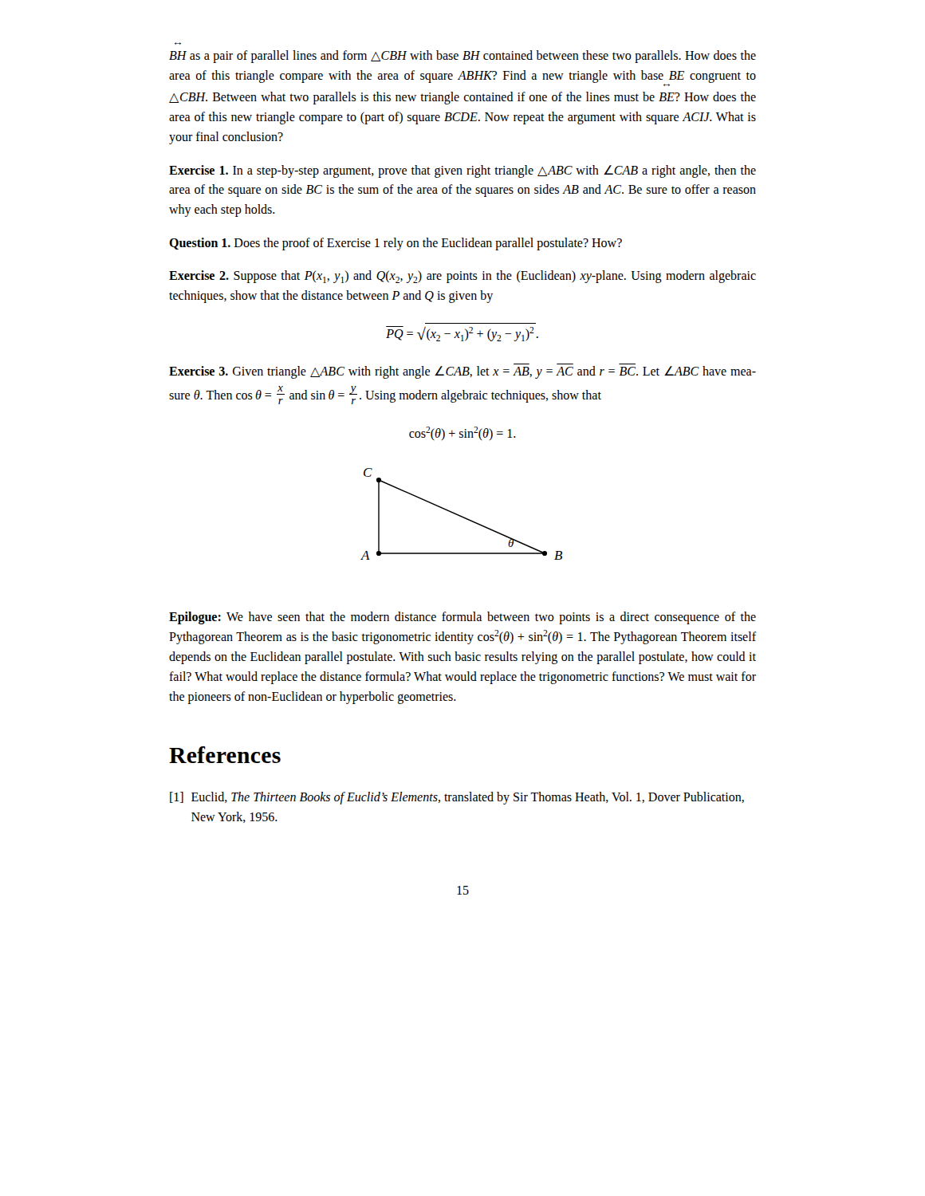BH as a pair of parallel lines and form △CBH with base BH contained between these two parallels. How does the area of this triangle compare with the area of square ABHK? Find a new triangle with base BE congruent to △CBH. Between what two parallels is this new triangle contained if one of the lines must be BE? How does the area of this new triangle compare to (part of) square BCDE. Now repeat the argument with square ACIJ. What is your final conclusion?
Exercise 1. In a step-by-step argument, prove that given right triangle △ABC with ∠CAB a right angle, then the area of the square on side BC is the sum of the area of the squares on sides AB and AC. Be sure to offer a reason why each step holds.
Question 1. Does the proof of Exercise 1 rely on the Euclidean parallel postulate? How?
Exercise 2. Suppose that P(x1, y1) and Q(x2, y2) are points in the (Euclidean) xy-plane. Using modern algebraic techniques, show that the distance between P and Q is given by
PQ = (x2 − x1)2 + (y2 − y1)2.
Exercise 3. Given triangle △ABC with right angle ∠CAB, let x = AB, y = AC and r = BC. Let ∠ABC have measure θ. Then cos θ = xr and sin θ = yr. Using modern algebraic techniques, show that
cos2(θ) + sin2(θ) = 1.
C A B θ
Epilogue: We have seen that the modern distance formula between two points is a direct consequence of the Pythagorean Theorem as is the basic trigonometric identity cos2(θ) + sin2(θ) = 1. The Pythagorean Theorem itself depends on the Euclidean parallel postulate. With such basic results relying on the parallel postulate, how could it fail? What would replace the distance formula? What would replace the trigonometric functions? We must wait for the pioneers of non-Euclidean or hyperbolic geometries.
References
[1] Euclid, The Thirteen Books of Euclid’s Elements, translated by Sir Thomas Heath, Vol. 1, Dover Publication, New York, 1956.
15